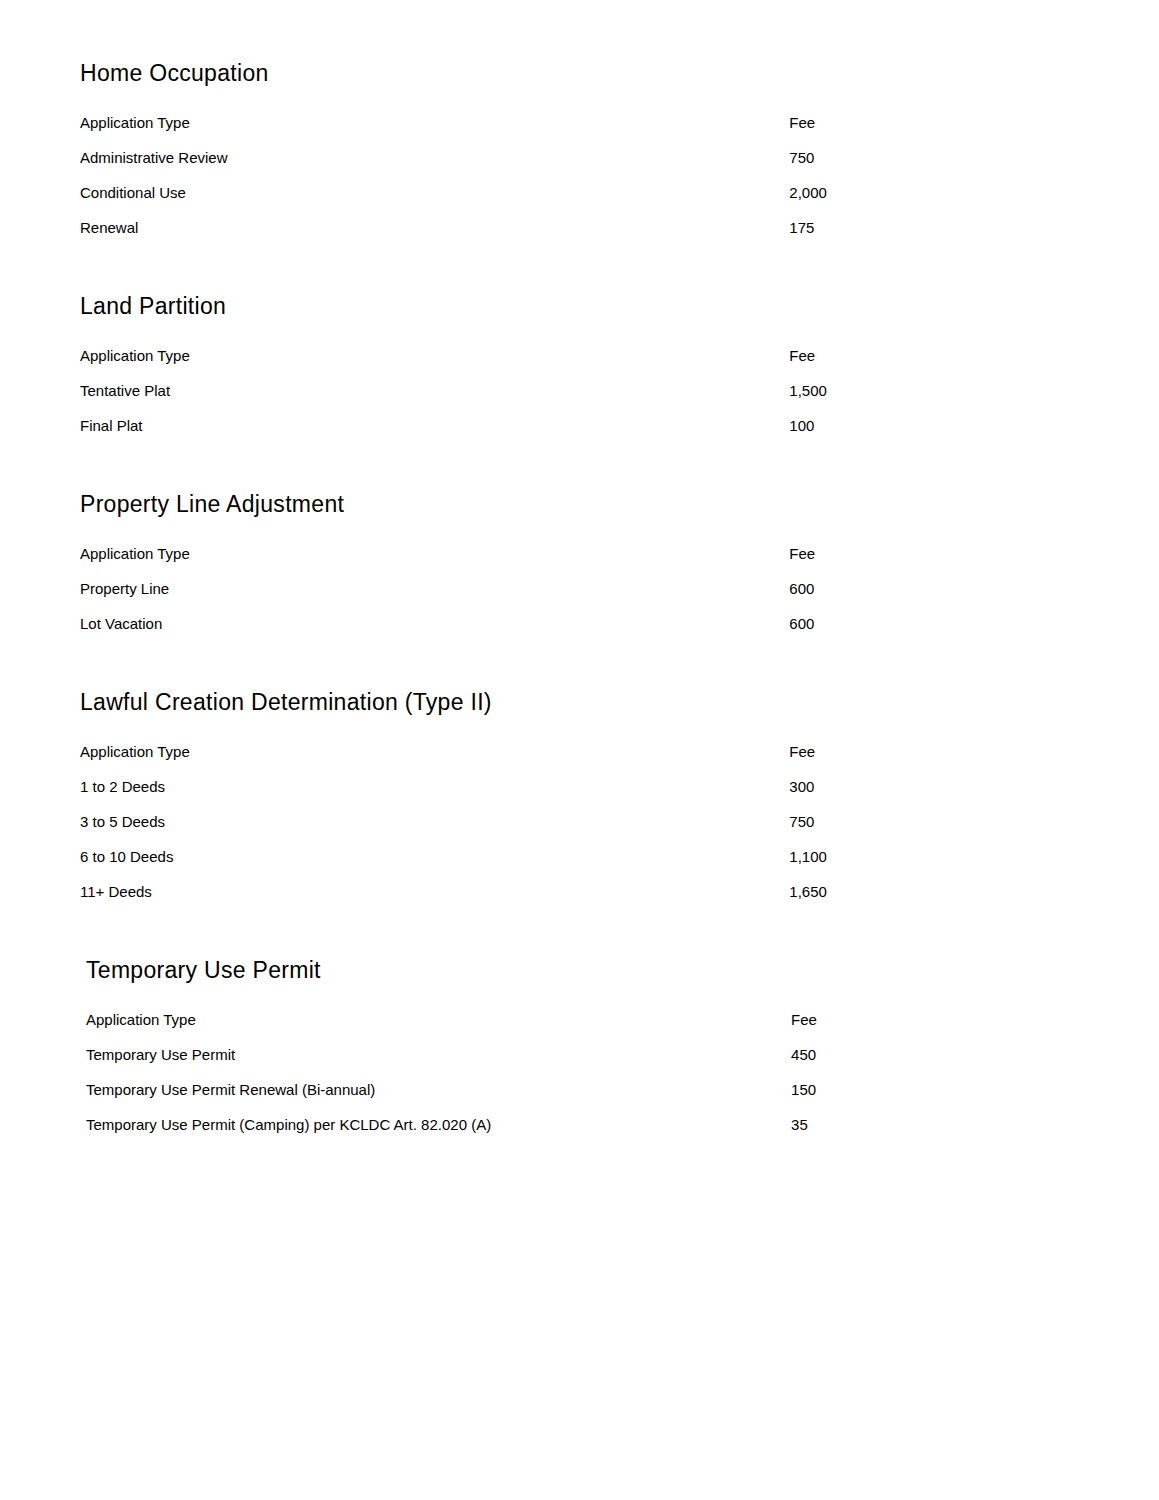Home Occupation
| Application Type | Fee |
| Administrative Review | 750 |
| Conditional Use | 2,000 |
| Renewal | 175 |
Land Partition
| Application Type | Fee |
| Tentative Plat | 1,500 |
| Final Plat | 100 |
Property Line Adjustment
| Application Type | Fee |
| Property Line | 600 |
| Lot Vacation | 600 |
Lawful Creation Determination (Type II)
| Application Type | Fee |
| 1 to 2 Deeds | 300 |
| 3 to 5 Deeds | 750 |
| 6 to 10 Deeds | 1,100 |
| 11+ Deeds | 1,650 |
Temporary Use Permit
| Application Type | Fee |
| Temporary Use Permit | 450 |
| Temporary Use Permit Renewal (Bi-annual) | 150 |
| Temporary Use Permit (Camping) per KCLDC Art. 82.020 (A) | 35 |